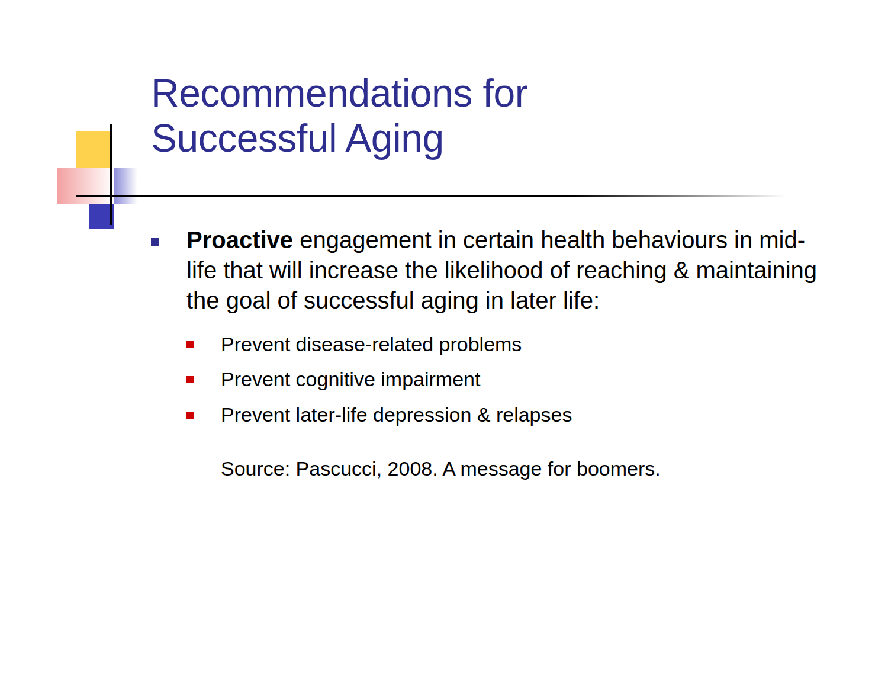Recommendations for
Successful Aging
Proactive engagement in certain health behaviours in mid-life that will increase the likelihood of reaching & maintaining the goal of successful aging in later life:
Prevent disease-related problems
Prevent cognitive impairment
Prevent later-life depression & relapses
Source: Pascucci, 2008. A message for boomers.